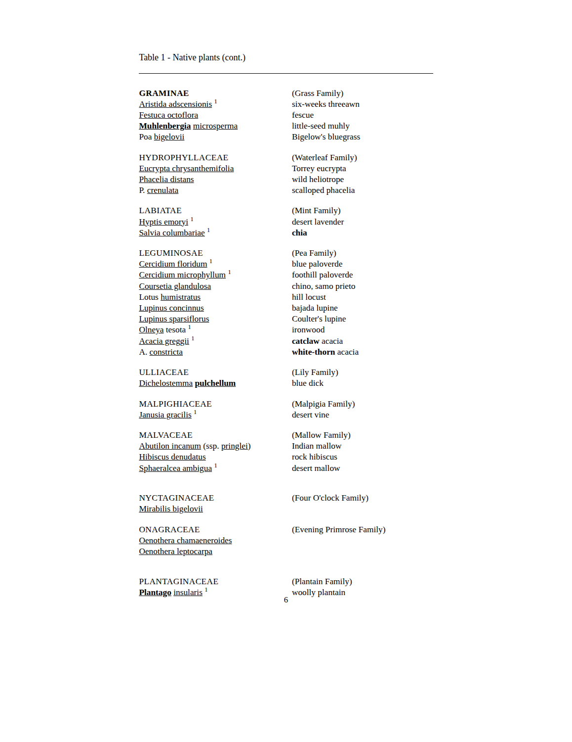Table 1 - Native plants (cont.)
| GRAMINAE | (Grass Family) |
| Aristida adscensionis 1 | six-weeks threeawn |
| Festuca octoflora | fescue |
| Muhlenbergia microsperma | little-seed muhly |
| Poa bigelovii | Bigelow's bluegrass |
| HYDROPHYLLACEAE | (Waterleaf Family) |
| Eucrypta chrysanthemifolia | Torrey eucrypta |
| Phacelia distans | wild heliotrope |
| P. crenulata | scalloped phacelia |
| LABIATAE | (Mint Family) |
| Hyptis emoryi 1 | desert lavender |
| Salvia columbariae 1 | chia |
| LEGUMINOSAE | (Pea Family) |
| Cercidium floridum 1 | blue paloverde |
| Cercidium microphyllum 1 | foothill paloverde |
| Coursetia glandulosa | chino, samo prieto |
| Lotus humistratus | hill locust |
| Lupinus concinnus | bajada lupine |
| Lupinus sparsiflorus | Coulter's lupine |
| Olneya tesota 1 | ironwood |
| Acacia greggii 1 | catclaw acacia |
| A. constricta | white-thorn acacia |
| ULLIACEAE | (Lily Family) |
| Dichelostemma pulchellum | blue dick |
| MALPIGHIACEAE | (Malpigia Family) |
| Janusia gracilis 1 | desert vine |
| MALVACEAE | (Mallow Family) |
| Abutilon incanum (ssp. pringlei ) | Indian mallow |
| Hibiscus denudatus | rock hibiscus |
| Sphaeralcea ambigua 1 | desert mallow |
| NYCTAGINACEAE | (Four O'clock Family) |
| Mirabilis bigelovii | |
| ONAGRACEAE | (Evening Primrose Family) |
| Oenothera chamaeneroides | |
| Oenothera leptocarpa | |
| PLANTAGINACEAE | (Plantain Family) |
| Plantago insularis 1 | woolly plantain |
6